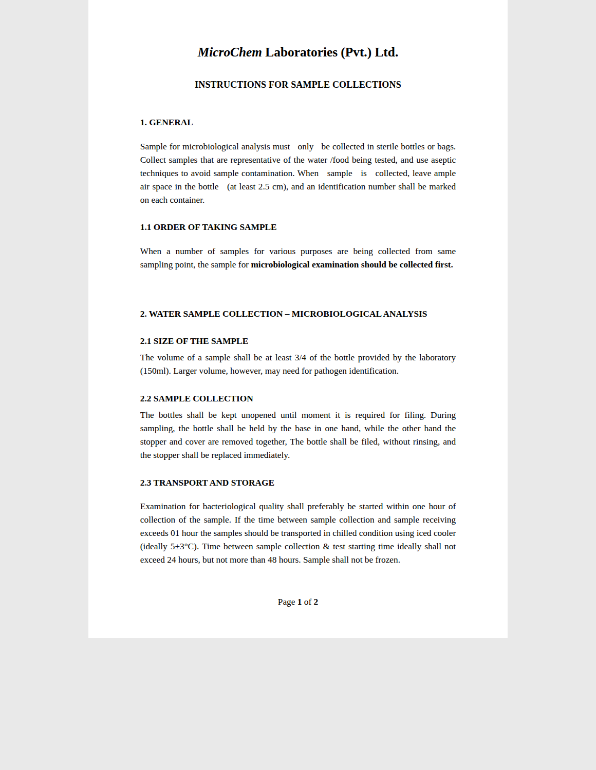MicroChem Laboratories (Pvt.) Ltd.
INSTRUCTIONS FOR SAMPLE COLLECTIONS
1. GENERAL
Sample for microbiological analysis must only be collected in sterile bottles or bags. Collect samples that are representative of the water /food being tested, and use aseptic techniques to avoid sample contamination. When sample is collected, leave ample air space in the bottle (at least 2.5 cm), and an identification number shall be marked on each container.
1.1 ORDER OF TAKING SAMPLE
When a number of samples for various purposes are being collected from same sampling point, the sample for microbiological examination should be collected first.
2. WATER SAMPLE COLLECTION – MICROBIOLOGICAL ANALYSIS
2.1 SIZE OF THE SAMPLE
The volume of a sample shall be at least 3/4 of the bottle provided by the laboratory (150ml). Larger volume, however, may need for pathogen identification.
2.2 SAMPLE COLLECTION
The bottles shall be kept unopened until moment it is required for filing. During sampling, the bottle shall be held by the base in one hand, while the other hand the stopper and cover are removed together, The bottle shall be filed, without rinsing, and the stopper shall be replaced immediately.
2.3 TRANSPORT AND STORAGE
Examination for bacteriological quality shall preferably be started within one hour of collection of the sample. If the time between sample collection and sample receiving exceeds 01 hour the samples should be transported in chilled condition using iced cooler (ideally 5±3°C). Time between sample collection & test starting time ideally shall not exceed 24 hours, but not more than 48 hours. Sample shall not be frozen.
Page 1 of 2